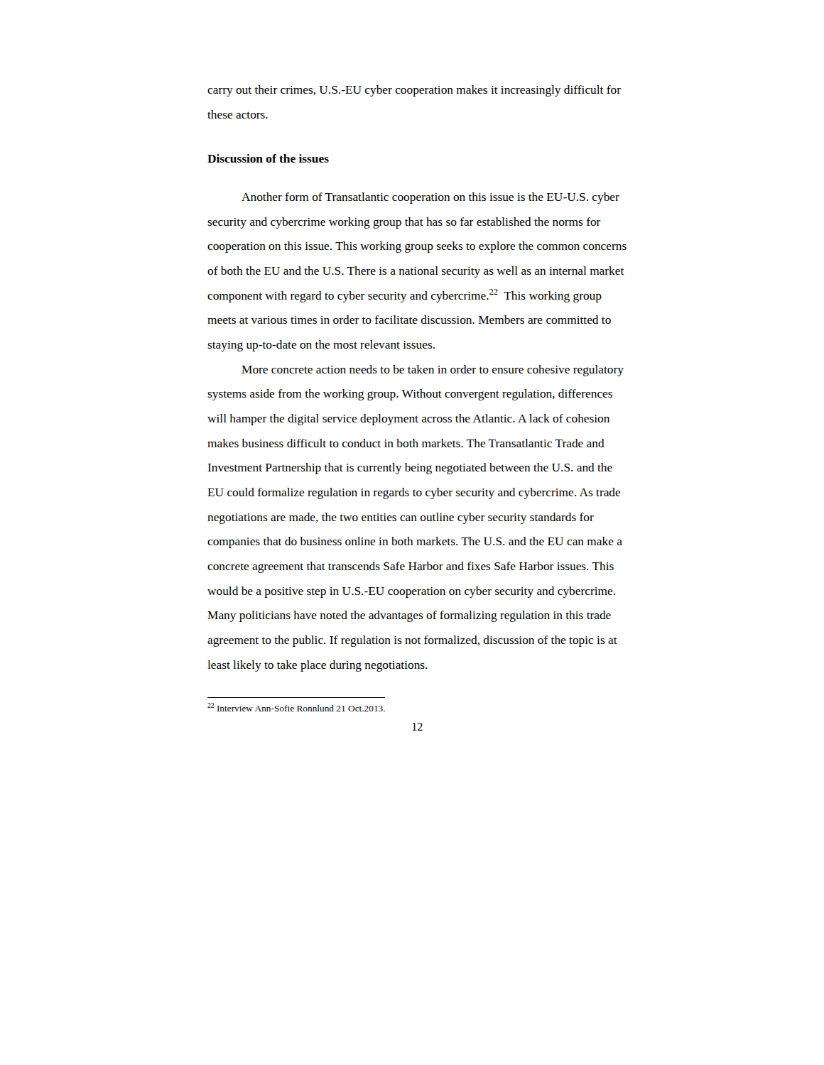carry out their crimes, U.S.-EU cyber cooperation makes it increasingly difficult for these actors.
Discussion of the issues
Another form of Transatlantic cooperation on this issue is the EU-U.S. cyber security and cybercrime working group that has so far established the norms for cooperation on this issue. This working group seeks to explore the common concerns of both the EU and the U.S. There is a national security as well as an internal market component with regard to cyber security and cybercrime.22 This working group meets at various times in order to facilitate discussion. Members are committed to staying up-to-date on the most relevant issues.
More concrete action needs to be taken in order to ensure cohesive regulatory systems aside from the working group. Without convergent regulation, differences will hamper the digital service deployment across the Atlantic. A lack of cohesion makes business difficult to conduct in both markets. The Transatlantic Trade and Investment Partnership that is currently being negotiated between the U.S. and the EU could formalize regulation in regards to cyber security and cybercrime. As trade negotiations are made, the two entities can outline cyber security standards for companies that do business online in both markets. The U.S. and the EU can make a concrete agreement that transcends Safe Harbor and fixes Safe Harbor issues. This would be a positive step in U.S.-EU cooperation on cyber security and cybercrime. Many politicians have noted the advantages of formalizing regulation in this trade agreement to the public. If regulation is not formalized, discussion of the topic is at least likely to take place during negotiations.
22 Interview Ann-Sofie Ronnlund 21 Oct.2013.
12